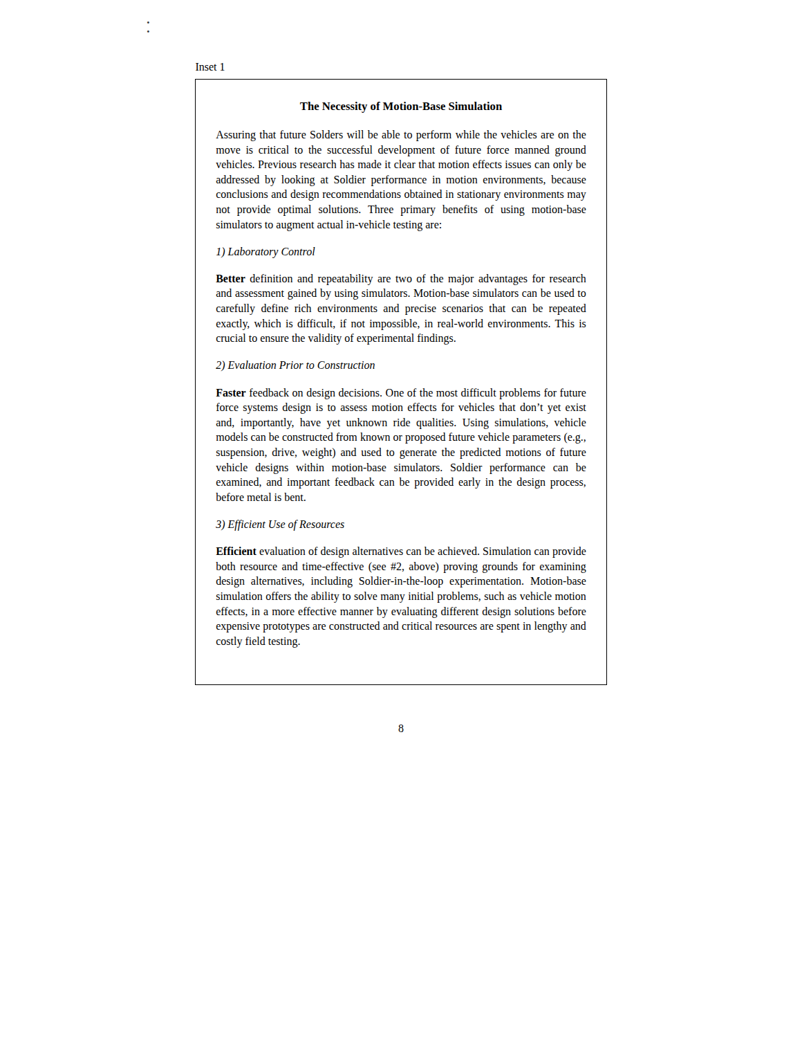•
•
Inset 1
The Necessity of Motion-Base Simulation
Assuring that future Solders will be able to perform while the vehicles are on the move is critical to the successful development of future force manned ground vehicles. Previous research has made it clear that motion effects issues can only be addressed by looking at Soldier performance in motion environments, because conclusions and design recommendations obtained in stationary environments may not provide optimal solutions. Three primary benefits of using motion-base simulators to augment actual in-vehicle testing are:
1) Laboratory Control
Better definition and repeatability are two of the major advantages for research and assessment gained by using simulators. Motion-base simulators can be used to carefully define rich environments and precise scenarios that can be repeated exactly, which is difficult, if not impossible, in real-world environments. This is crucial to ensure the validity of experimental findings.
2) Evaluation Prior to Construction
Faster feedback on design decisions. One of the most difficult problems for future force systems design is to assess motion effects for vehicles that don’t yet exist and, importantly, have yet unknown ride qualities. Using simulations, vehicle models can be constructed from known or proposed future vehicle parameters (e.g., suspension, drive, weight) and used to generate the predicted motions of future vehicle designs within motion-base simulators. Soldier performance can be examined, and important feedback can be provided early in the design process, before metal is bent.
3) Efficient Use of Resources
Efficient evaluation of design alternatives can be achieved. Simulation can provide both resource and time-effective (see #2, above) proving grounds for examining design alternatives, including Soldier-in-the-loop experimentation. Motion-base simulation offers the ability to solve many initial problems, such as vehicle motion effects, in a more effective manner by evaluating different design solutions before expensive prototypes are constructed and critical resources are spent in lengthy and costly field testing.
8